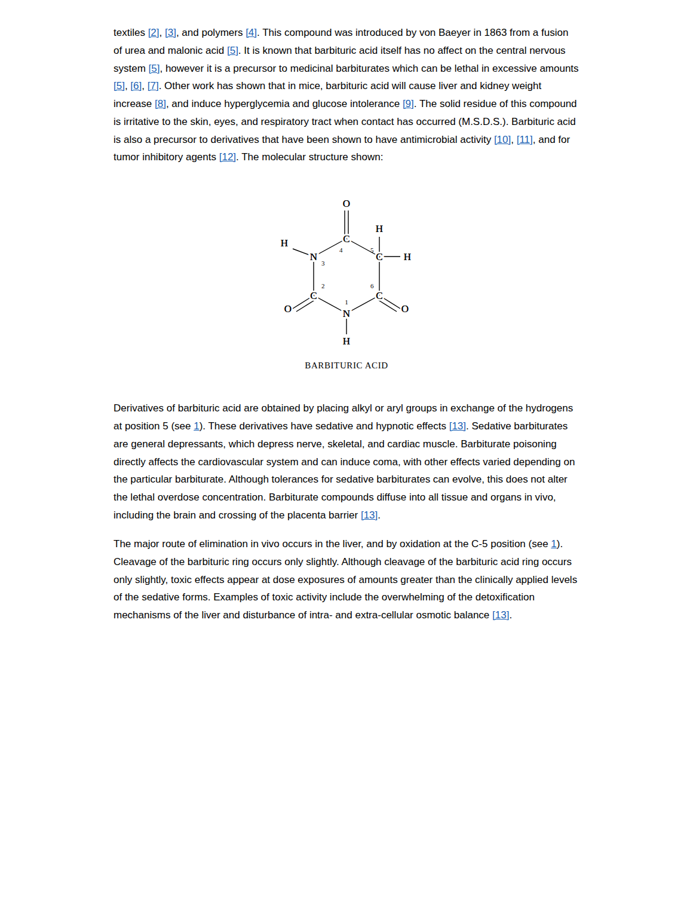textiles [2], [3], and polymers [4]. This compound was introduced by von Baeyer in 1863 from a fusion of urea and malonic acid [5]. It is known that barbituric acid itself has no affect on the central nervous system [5], however it is a precursor to medicinal barbiturates which can be lethal in excessive amounts [5], [6], [7]. Other work has shown that in mice, barbituric acid will cause liver and kidney weight increase [8], and induce hyperglycemia and glucose intolerance [9]. The solid residue of this compound is irritative to the skin, eyes, and respiratory tract when contact has occurred (M.S.D.S.). Barbituric acid is also a precursor to derivatives that have been shown to have antimicrobial activity [10], [11], and for tumor inhibitory agents [12]. The molecular structure shown:
O O C C N N C C C C C C N N O O O O H H H H H H H H 3 4 5 2 6 1
BARBITURIC ACID
Derivatives of barbituric acid are obtained by placing alkyl or aryl groups in exchange of the hydrogens at position 5 (see 1). These derivatives have sedative and hypnotic effects [13]. Sedative barbiturates are general depressants, which depress nerve, skeletal, and cardiac muscle. Barbiturate poisoning directly affects the cardiovascular system and can induce coma, with other effects varied depending on the particular barbiturate. Although tolerances for sedative barbiturates can evolve, this does not alter the lethal overdose concentration. Barbiturate compounds diffuse into all tissue and organs in vivo, including the brain and crossing of the placenta barrier [13].
The major route of elimination in vivo occurs in the liver, and by oxidation at the C-5 position (see 1). Cleavage of the barbituric ring occurs only slightly. Although cleavage of the barbituric acid ring occurs only slightly, toxic effects appear at dose exposures of amounts greater than the clinically applied levels of the sedative forms. Examples of toxic activity include the overwhelming of the detoxification mechanisms of the liver and disturbance of intra- and extra-cellular osmotic balance [13].